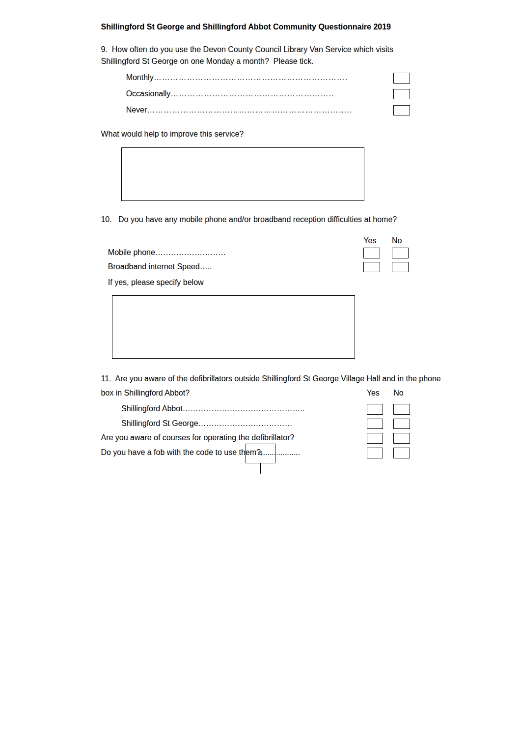Shillingford St George and Shillingford Abbot Community Questionnaire 2019
9. How often do you use the Devon County Council Library Van Service which visits Shillingford St George on one Monday a month? Please tick.
Monthly…………………………………………………………….
Occasionally…………………………………………………..
Never………………………………………………………………..
What would help to improve this service?
10. Do you have any mobile phone and/or broadband reception difficulties at home?
Yes No
Mobile phone………………………
Broadband internet Speed…..
If yes, please specify below
11. Are you aware of the defibrillators outside Shillingford St George Village Hall and in the phone
box in Shillingford Abbot? Yes No
Shillingford Abbot………………………………………..
Shillingford St George………………………………
Are you aware of courses for operating the defibrillator?
Do you have a fob with the code to use them?..................
4